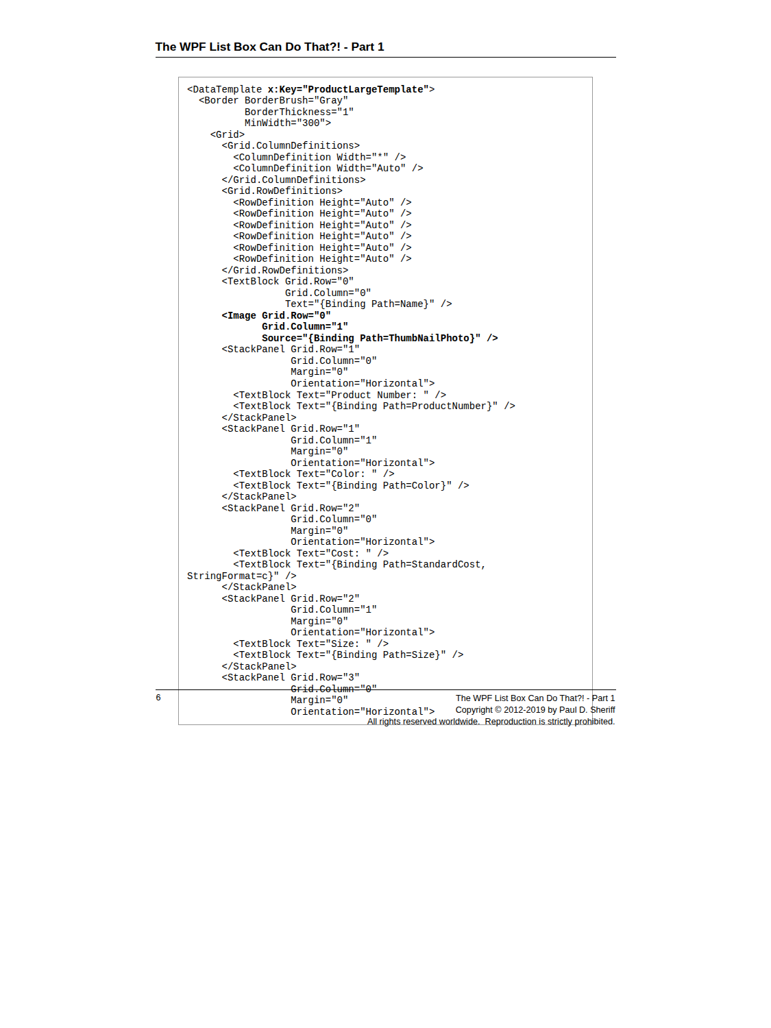The WPF List Box Can Do That?! - Part 1
<DataTemplate x:Key="ProductLargeTemplate"> <Border BorderBrush="Gray" BorderThickness="1" MinWidth="300"> <Grid> <Grid.ColumnDefinitions> <ColumnDefinition Width="*" /> <ColumnDefinition Width="Auto" /> </Grid.ColumnDefinitions> <Grid.RowDefinitions> <RowDefinition Height="Auto" /> <RowDefinition Height="Auto" /> <RowDefinition Height="Auto" /> <RowDefinition Height="Auto" /> <RowDefinition Height="Auto" /> <RowDefinition Height="Auto" /> </Grid.RowDefinitions> <TextBlock Grid.Row="0" Grid.Column="0" Text="{Binding Path=Name}" /> <Image Grid.Row="0" Grid.Column="1" Source="{Binding Path=ThumbNailPhoto}" /> <StackPanel Grid.Row="1" Grid.Column="0" Margin="0" Orientation="Horizontal"> <TextBlock Text="Product Number: " /> <TextBlock Text="{Binding Path=ProductNumber}" /> </StackPanel> <StackPanel Grid.Row="1" Grid.Column="1" Margin="0" Orientation="Horizontal"> <TextBlock Text="Color: " /> <TextBlock Text="{Binding Path=Color}" /> </StackPanel> <StackPanel Grid.Row="2" Grid.Column="0" Margin="0" Orientation="Horizontal"> <TextBlock Text="Cost: " /> <TextBlock Text="{Binding Path=StandardCost, StringFormat=c}" /> </StackPanel> <StackPanel Grid.Row="2" Grid.Column="1" Margin="0" Orientation="Horizontal"> <TextBlock Text="Size: " /> <TextBlock Text="{Binding Path=Size}" /> </StackPanel> <StackPanel Grid.Row="3" Grid.Column="0" Margin="0" Orientation="Horizontal">
| 6 | The WPF List Box Can Do That?! - Part 1 Copyright © 2012-2019 by Paul D. Sheriff All rights reserved worldwide. Reproduction is strictly prohibited. |